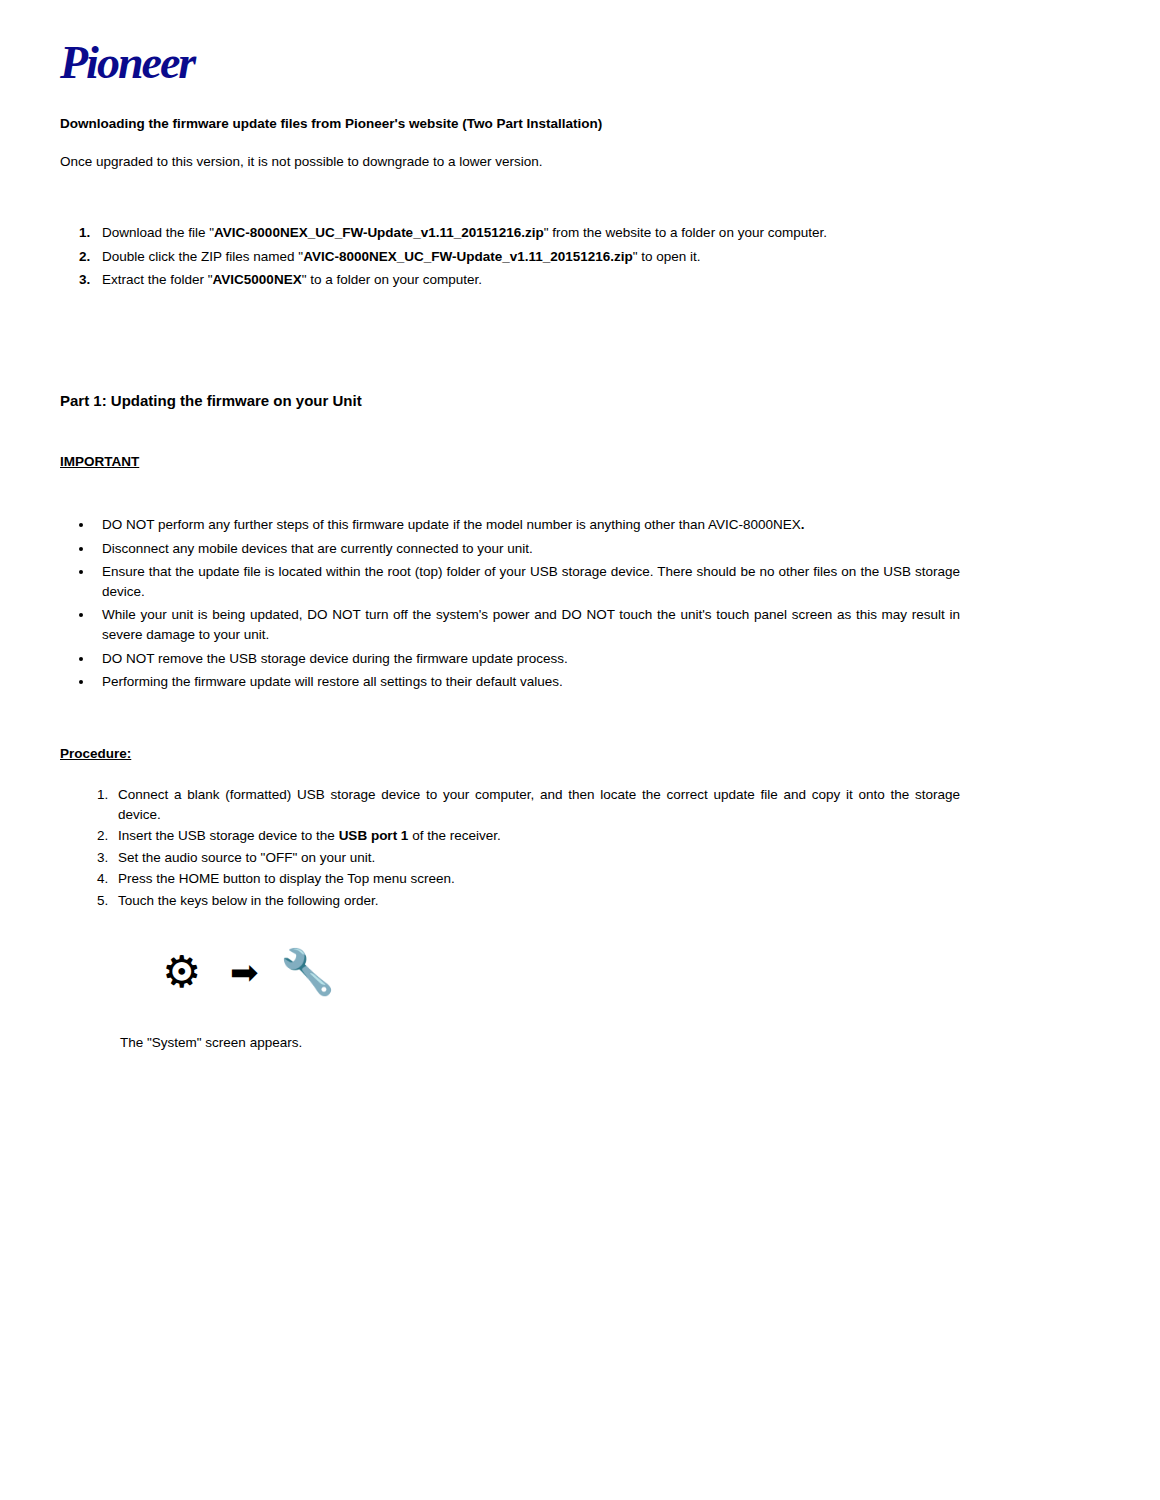Pioneer
Downloading the firmware update files from Pioneer's website (Two Part Installation)
Once upgraded to this version, it is not possible to downgrade to a lower version.
Download the file "AVIC-8000NEX_UC_FW-Update_v1.11_20151216.zip" from the website to a folder on your computer.
Double click the ZIP files named "AVIC-8000NEX_UC_FW-Update_v1.11_20151216.zip" to open it.
Extract the folder "AVIC5000NEX" to a folder on your computer.
Part 1: Updating the firmware on your Unit
IMPORTANT
DO NOT perform any further steps of this firmware update if the model number is anything other than AVIC-8000NEX.
Disconnect any mobile devices that are currently connected to your unit.
Ensure that the update file is located within the root (top) folder of your USB storage device. There should be no other files on the USB storage device.
While your unit is being updated, DO NOT turn off the system's power and DO NOT touch the unit's touch panel screen as this may result in severe damage to your unit.
DO NOT remove the USB storage device during the firmware update process.
Performing the firmware update will restore all settings to their default values.
Procedure:
Connect a blank (formatted) USB storage device to your computer, and then locate the correct update file and copy it onto the storage device.
Insert the USB storage device to the USB port 1 of the receiver.
Set the audio source to "OFF" on your unit.
Press the HOME button to display the Top menu screen.
Touch the keys below in the following order.
⚙
➡
🔧
The "System" screen appears.